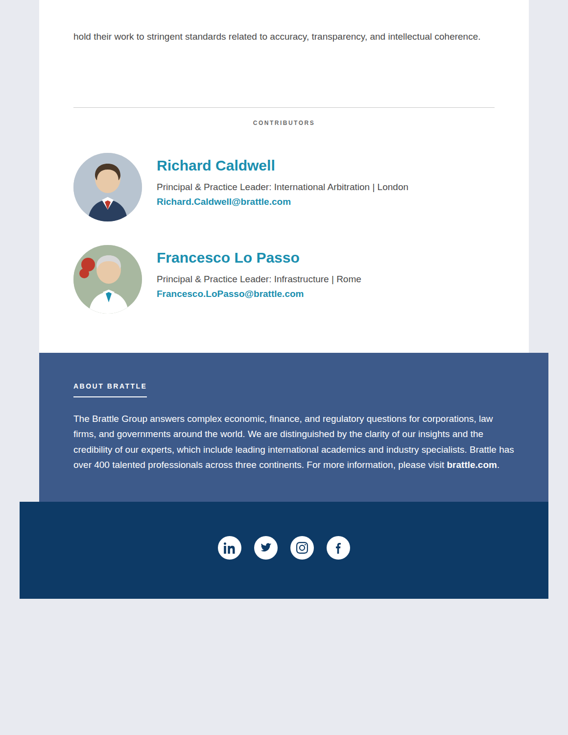hold their work to stringent standards related to accuracy, transparency, and intellectual coherence.
CONTRIBUTORS
Richard Caldwell
Principal & Practice Leader: International Arbitration | London
Richard.Caldwell@brattle.com
Francesco Lo Passo
Principal & Practice Leader: Infrastructure | Rome
Francesco.LoPasso@brattle.com
ABOUT BRATTLE
The Brattle Group answers complex economic, finance, and regulatory questions for corporations, law firms, and governments around the world. We are distinguished by the clarity of our insights and the credibility of our experts, which include leading international academics and industry specialists. Brattle has over 400 talented professionals across three continents. For more information, please visit brattle.com.